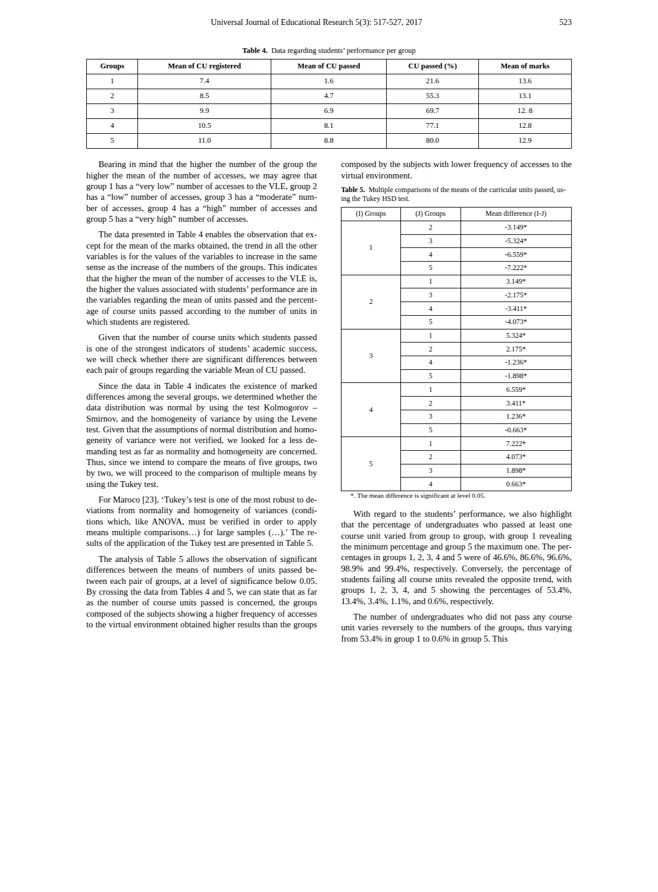Universal Journal of Educational Research 5(3): 517-527, 2017
523
Table 4. Data regarding students’ performance per group
| Groups | Mean of CU registered | Mean of CU passed | CU passed (%) | Mean of marks |
| --- | --- | --- | --- | --- |
| 1 | 7.4 | 1.6 | 21.6 | 13.6 |
| 2 | 8.5 | 4.7 | 55.3 | 13.1 |
| 3 | 9.9 | 6.9 | 69.7 | 12. 8 |
| 4 | 10.5 | 8.1 | 77.1 | 12.8 |
| 5 | 11.0 | 8.8 | 80.0 | 12.9 |
Bearing in mind that the higher the number of the group the higher the mean of the number of accesses, we may agree that group 1 has a “very low” number of accesses to the VLE, group 2 has a “low” number of accesses, group 3 has a “moderate” number of accesses, group 4 has a “high” number of accesses and group 5 has a “very high” number of accesses.
The data presented in Table 4 enables the observation that except for the mean of the marks obtained, the trend in all the other variables is for the values of the variables to increase in the same sense as the increase of the numbers of the groups. This indicates that the higher the mean of the number of accesses to the VLE is, the higher the values associated with students’ performance are in the variables regarding the mean of units passed and the percentage of course units passed according to the number of units in which students are registered.
Given that the number of course units which students passed is one of the strongest indicators of students’ academic success, we will check whether there are significant differences between each pair of groups regarding the variable Mean of CU passed.
Since the data in Table 4 indicates the existence of marked differences among the several groups, we determined whether the data distribution was normal by using the test Kolmogorov – Smirnov, and the homogeneity of variance by using the Levene test. Given that the assumptions of normal distribution and homogeneity of variance were not verified, we looked for a less demanding test as far as normality and homogeneity are concerned. Thus, since we intend to compare the means of five groups, two by two, we will proceed to the comparison of multiple means by using the Tukey test.
For Maroco [23], ‘Tukey’s test is one of the most robust to deviations from normality and homogeneity of variances (conditions which, like ANOVA, must be verified in order to apply means multiple comparisons…) for large samples (…).’ The results of the application of the Tukey test are presented in Table 5.
The analysis of Table 5 allows the observation of significant differences between the means of numbers of units passed between each pair of groups, at a level of significance below 0.05. By crossing the data from Tables 4 and 5, we can state that as far as the number of course units passed is concerned, the groups composed of the subjects showing a higher frequency of accesses to the virtual environment obtained higher results than the groups composed by the subjects with lower frequency of accesses to the virtual environment.
Table 5. Multiple comparisons of the means of the curricular units passed, using the Tukey HSD test.
| (I) Groups | (J) Groups | Mean difference (I-J) |
| --- | --- | --- |
| 1 | 2 | -3.149* |
| 3 | -5.324* |
| 4 | -6.559* |
| 5 | -7.222* |
| 2 | 1 | 3.149* |
| 3 | -2.175* |
| 4 | -3.411* |
| 5 | -4.073* |
| 3 | 1 | 5.324* |
| 2 | 2.175* |
| 4 | -1.236* |
| 5 | -1.898* |
| 4 | 1 | 6.559* |
| 2 | 3.411* |
| 3 | 1.236* |
| 5 | -0.663* |
| 5 | 1 | 7.222* |
| 2 | 4.073* |
| 3 | 1.898* |
| 4 | 0.663* |
*. The mean difference is significant at level 0.05.
With regard to the students’ performance, we also highlight that the percentage of undergraduates who passed at least one course unit varied from group to group, with group 1 revealing the minimum percentage and group 5 the maximum one. The percentages in groups 1, 2, 3, 4 and 5 were of 46.6%, 86.6%, 96.6%, 98.9% and 99.4%, respectively. Conversely, the percentage of students failing all course units revealed the opposite trend, with groups 1, 2, 3, 4, and 5 showing the percentages of 53.4%, 13.4%, 3.4%, 1.1%, and 0.6%, respectively.
The number of undergraduates who did not pass any course unit varies reversely to the numbers of the groups, thus varying from 53.4% in group 1 to 0.6% in group 5. This